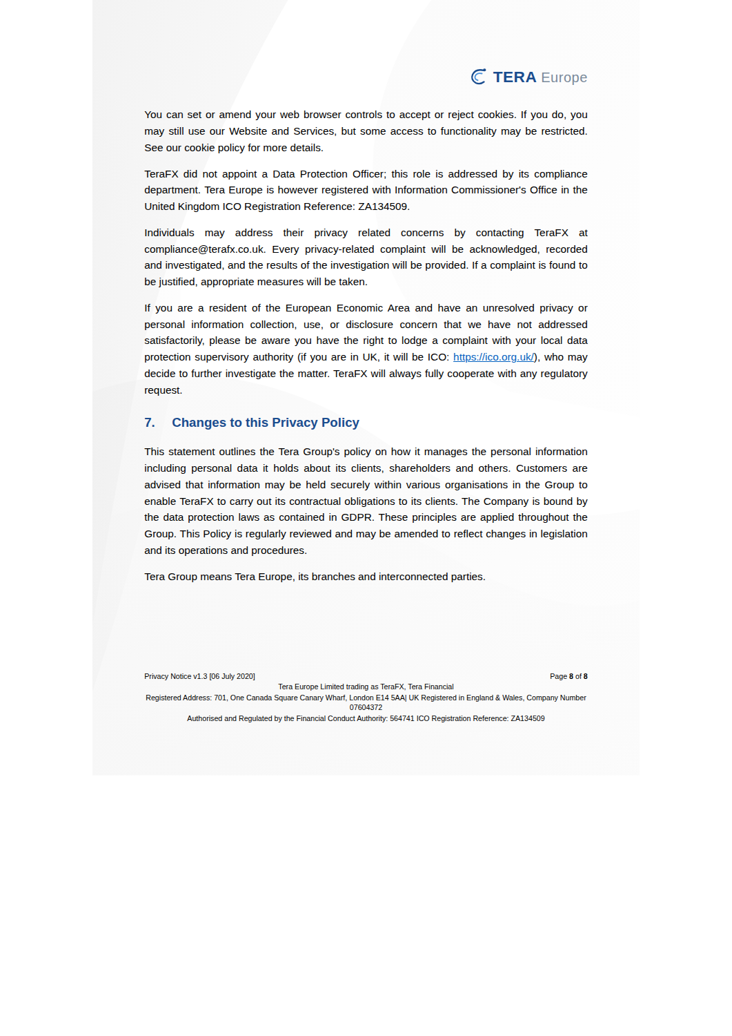TERA Europe
You can set or amend your web browser controls to accept or reject cookies. If you do, you may still use our Website and Services, but some access to functionality may be restricted. See our cookie policy for more details.
TeraFX did not appoint a Data Protection Officer; this role is addressed by its compliance department. Tera Europe is however registered with Information Commissioner's Office in the United Kingdom ICO Registration Reference: ZA134509.
Individuals may address their privacy related concerns by contacting TeraFX at compliance@terafx.co.uk. Every privacy-related complaint will be acknowledged, recorded and investigated, and the results of the investigation will be provided. If a complaint is found to be justified, appropriate measures will be taken.
If you are a resident of the European Economic Area and have an unresolved privacy or personal information collection, use, or disclosure concern that we have not addressed satisfactorily, please be aware you have the right to lodge a complaint with your local data protection supervisory authority (if you are in UK, it will be ICO: https://ico.org.uk/), who may decide to further investigate the matter. TeraFX will always fully cooperate with any regulatory request.
7. Changes to this Privacy Policy
This statement outlines the Tera Group's policy on how it manages the personal information including personal data it holds about its clients, shareholders and others. Customers are advised that information may be held securely within various organisations in the Group to enable TeraFX to carry out its contractual obligations to its clients. The Company is bound by the data protection laws as contained in GDPR. These principles are applied throughout the Group. This Policy is regularly reviewed and may be amended to reflect changes in legislation and its operations and procedures.
Tera Group means Tera Europe, its branches and interconnected parties.
Privacy Notice v1.3 [06 July 2020] Page 8 of 8
Tera Europe Limited trading as TeraFX, Tera Financial
Registered Address: 701, One Canada Square Canary Wharf, London E14 5AA| UK Registered in England & Wales, Company Number 07604372
Authorised and Regulated by the Financial Conduct Authority: 564741 ICO Registration Reference: ZA134509